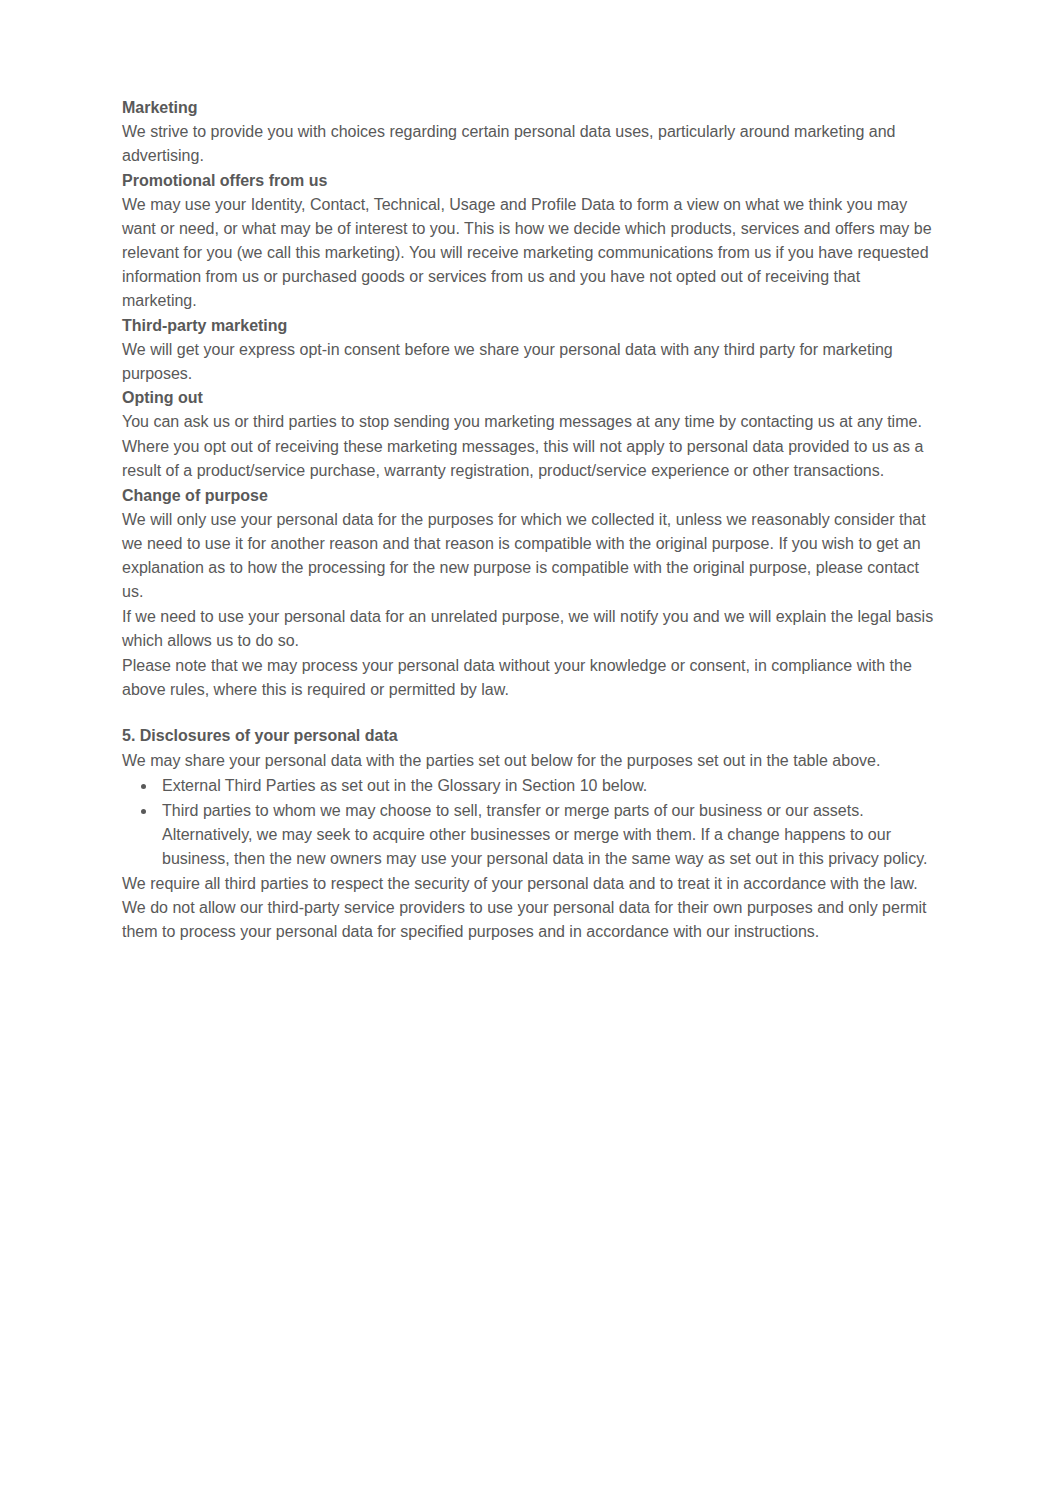Marketing
We strive to provide you with choices regarding certain personal data uses, particularly around marketing and advertising.
Promotional offers from us
We may use your Identity, Contact, Technical, Usage and Profile Data to form a view on what we think you may want or need, or what may be of interest to you. This is how we decide which products, services and offers may be relevant for you (we call this marketing). You will receive marketing communications from us if you have requested information from us or purchased goods or services from us and you have not opted out of receiving that marketing.
Third-party marketing
We will get your express opt-in consent before we share your personal data with any third party for marketing purposes.
Opting out
You can ask us or third parties to stop sending you marketing messages at any time by contacting us at any time.
Where you opt out of receiving these marketing messages, this will not apply to personal data provided to us as a result of a product/service purchase, warranty registration, product/service experience or other transactions.
Change of purpose
We will only use your personal data for the purposes for which we collected it, unless we reasonably consider that we need to use it for another reason and that reason is compatible with the original purpose. If you wish to get an explanation as to how the processing for the new purpose is compatible with the original purpose, please contact us.
If we need to use your personal data for an unrelated purpose, we will notify you and we will explain the legal basis which allows us to do so.
Please note that we may process your personal data without your knowledge or consent, in compliance with the above rules, where this is required or permitted by law.
5. Disclosures of your personal data
We may share your personal data with the parties set out below for the purposes set out in the table above.
External Third Parties as set out in the Glossary in Section 10 below.
Third parties to whom we may choose to sell, transfer or merge parts of our business or our assets. Alternatively, we may seek to acquire other businesses or merge with them. If a change happens to our business, then the new owners may use your personal data in the same way as set out in this privacy policy.
We require all third parties to respect the security of your personal data and to treat it in accordance with the law. We do not allow our third-party service providers to use your personal data for their own purposes and only permit them to process your personal data for specified purposes and in accordance with our instructions.